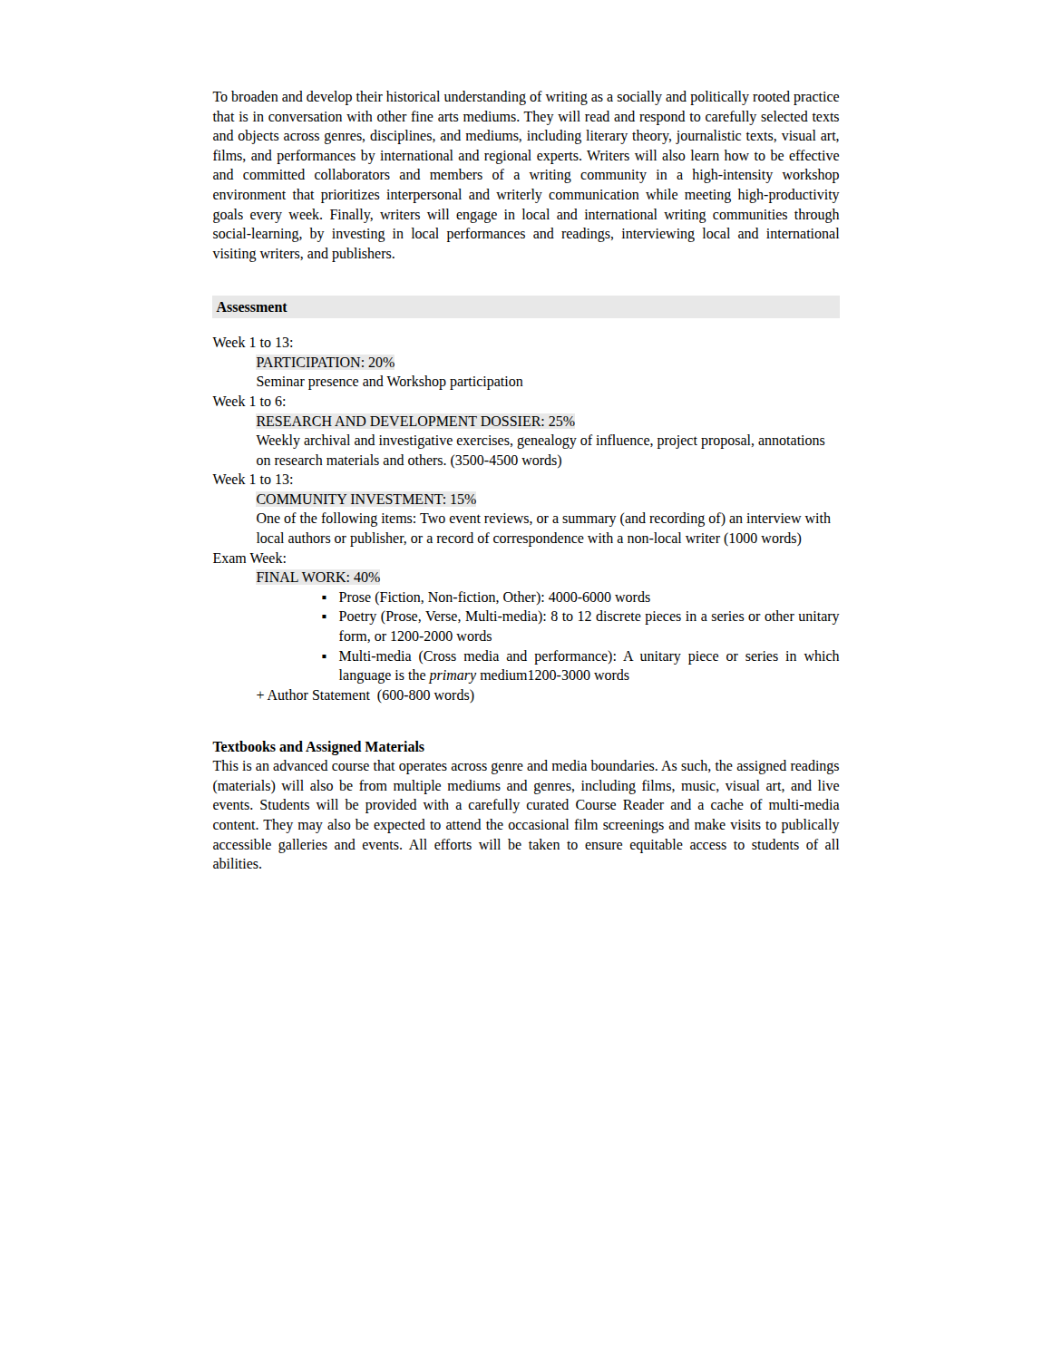To broaden and develop their historical understanding of writing as a socially and politically rooted practice that is in conversation with other fine arts mediums. They will read and respond to carefully selected texts and objects across genres, disciplines, and mediums, including literary theory, journalistic texts, visual art, films, and performances by international and regional experts. Writers will also learn how to be effective and committed collaborators and members of a writing community in a high-intensity workshop environment that prioritizes interpersonal and writerly communication while meeting high-productivity goals every week. Finally, writers will engage in local and international writing communities through social-learning, by investing in local performances and readings, interviewing local and international visiting writers, and publishers.
Assessment
Week 1 to 13:
PARTICIPATION: 20%
Seminar presence and Workshop participation
Week 1 to 6:
RESEARCH AND DEVELOPMENT DOSSIER: 25%
Weekly archival and investigative exercises, genealogy of influence, project proposal, annotations on research materials and others. (3500-4500 words)
Week 1 to 13:
COMMUNITY INVESTMENT: 15%
One of the following items: Two event reviews, or a summary (and recording of) an interview with local authors or publisher, or a record of correspondence with a non-local writer (1000 words)
Exam Week:
FINAL WORK: 40%
Prose (Fiction, Non-fiction, Other): 4000-6000 words
Poetry (Prose, Verse, Multi-media): 8 to 12 discrete pieces in a series or other unitary form, or 1200-2000 words
Multi-media (Cross media and performance): A unitary piece or series in which language is the primary medium1200-3000 words
+ Author Statement (600-800 words)
Textbooks and Assigned Materials
This is an advanced course that operates across genre and media boundaries. As such, the assigned readings (materials) will also be from multiple mediums and genres, including films, music, visual art, and live events. Students will be provided with a carefully curated Course Reader and a cache of multi-media content. They may also be expected to attend the occasional film screenings and make visits to publically accessible galleries and events. All efforts will be taken to ensure equitable access to students of all abilities.